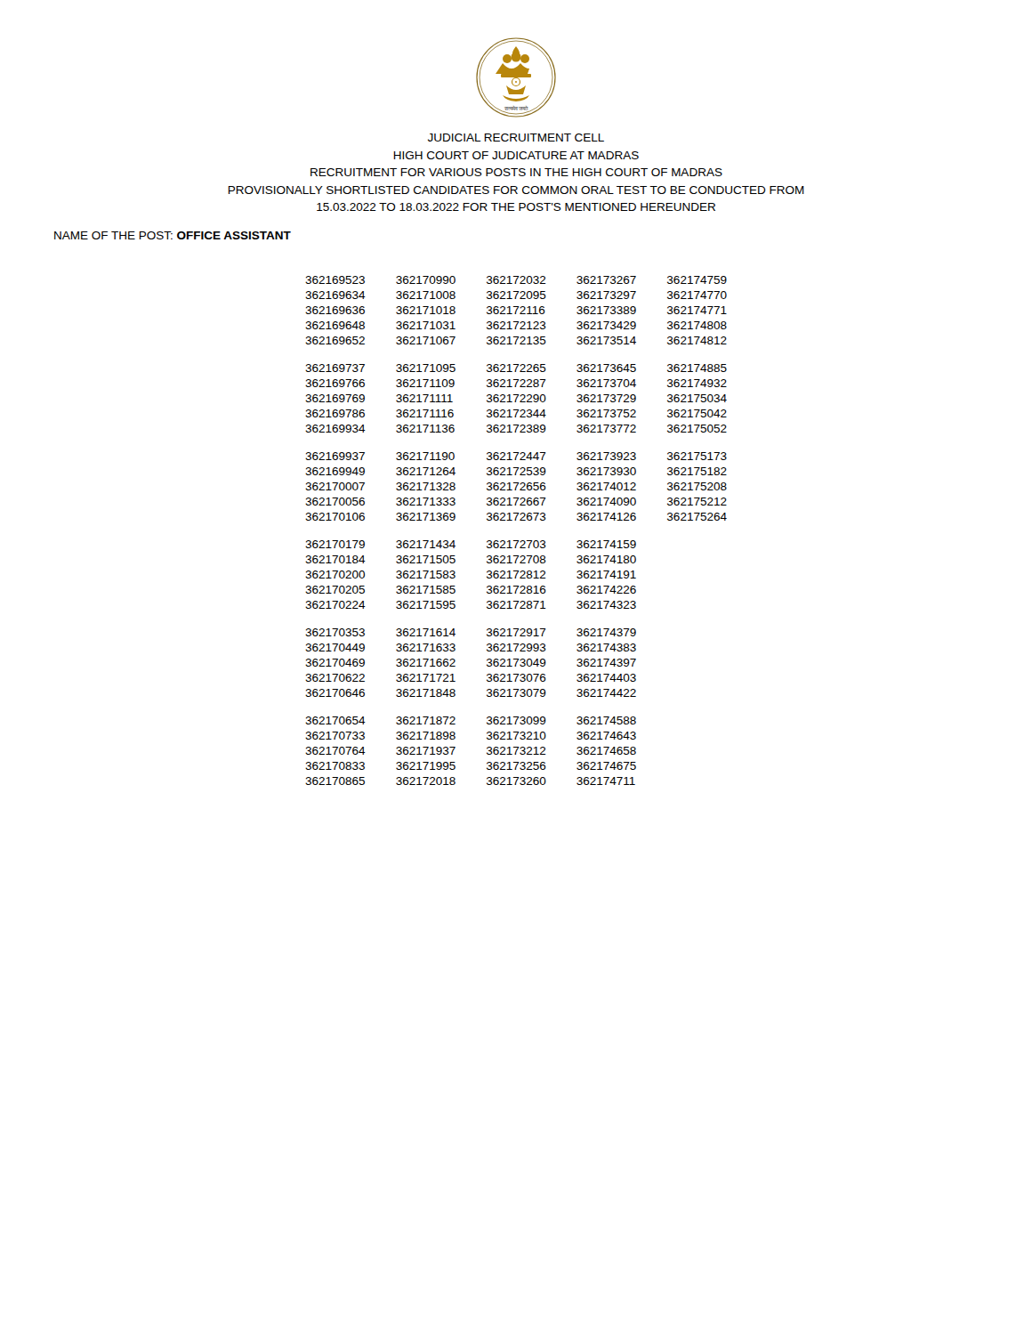सत्यमेव जयते
JUDICIAL RECRUITMENT CELL HIGH COURT OF JUDICATURE AT MADRAS RECRUITMENT FOR VARIOUS POSTS IN THE HIGH COURT OF MADRAS PROVISIONALLY SHORTLISTED CANDIDATES FOR COMMON ORAL TEST TO BE CONDUCTED FROM 15.03.2022 TO 18.03.2022 FOR THE POST'S MENTIONED HEREUNDER
NAME OF THE POST: OFFICE ASSISTANT
| 362169523 | 362170990 | 362172032 | 362173267 | 362174759 |
| 362169634 | 362171008 | 362172095 | 362173297 | 362174770 |
| 362169636 | 362171018 | 362172116 | 362173389 | 362174771 |
| 362169648 | 362171031 | 362172123 | 362173429 | 362174808 |
| 362169652 | 362171067 | 362172135 | 362173514 | 362174812 |
| 362169737 | 362171095 | 362172265 | 362173645 | 362174885 |
| 362169766 | 362171109 | 362172287 | 362173704 | 362174932 |
| 362169769 | 362171111 | 362172290 | 362173729 | 362175034 |
| 362169786 | 362171116 | 362172344 | 362173752 | 362175042 |
| 362169934 | 362171136 | 362172389 | 362173772 | 362175052 |
| 362169937 | 362171190 | 362172447 | 362173923 | 362175173 |
| 362169949 | 362171264 | 362172539 | 362173930 | 362175182 |
| 362170007 | 362171328 | 362172656 | 362174012 | 362175208 |
| 362170056 | 362171333 | 362172667 | 362174090 | 362175212 |
| 362170106 | 362171369 | 362172673 | 362174126 | 362175264 |
| 362170179 | 362171434 | 362172703 | 362174159 | |
| 362170184 | 362171505 | 362172708 | 362174180 | |
| 362170200 | 362171583 | 362172812 | 362174191 | |
| 362170205 | 362171585 | 362172816 | 362174226 | |
| 362170224 | 362171595 | 362172871 | 362174323 | |
| 362170353 | 362171614 | 362172917 | 362174379 | |
| 362170449 | 362171633 | 362172993 | 362174383 | |
| 362170469 | 362171662 | 362173049 | 362174397 | |
| 362170622 | 362171721 | 362173076 | 362174403 | |
| 362170646 | 362171848 | 362173079 | 362174422 | |
| 362170654 | 362171872 | 362173099 | 362174588 | |
| 362170733 | 362171898 | 362173210 | 362174643 | |
| 362170764 | 362171937 | 362173212 | 362174658 | |
| 362170833 | 362171995 | 362173256 | 362174675 | |
| 362170865 | 362172018 | 362173260 | 362174711 | |